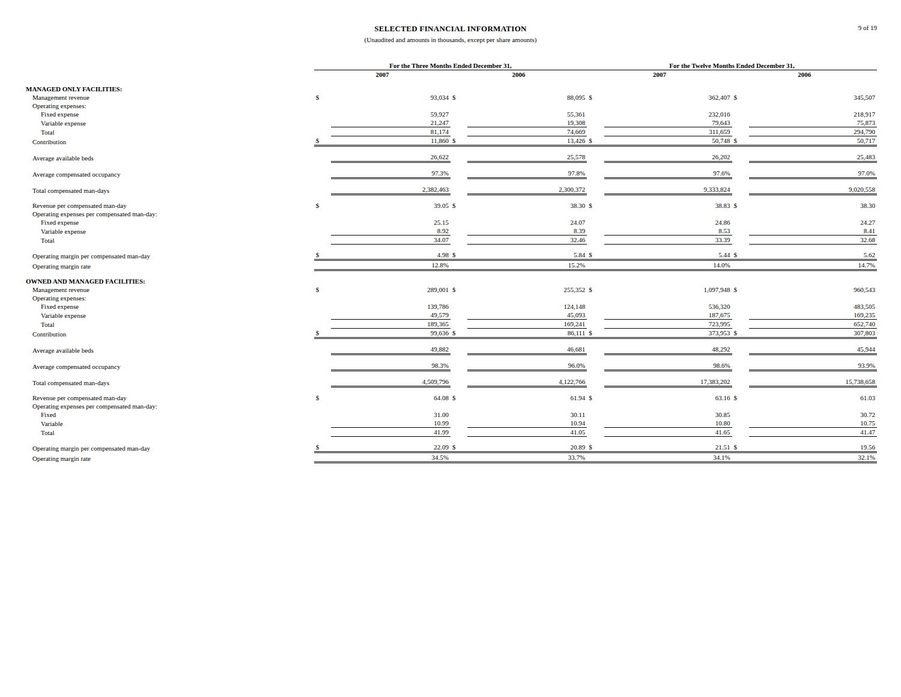9 of 19
SELECTED FINANCIAL INFORMATION
(Unaudited and amounts in thousands, except per share amounts)
| | For the Three Months Ended December 31, | For the Twelve Months Ended December 31, |
| | 2007 | 2006 | 2007 | 2006 |
| MANAGED ONLY FACILITIES: | |
| Management revenue | $ | 93,034 | $ | 88,095 | $ | 362,407 | $ | 345,507 |
| Operating expenses: | |
| Fixed expense | | 59,927 | | 55,361 | | 232,016 | | 218,917 |
| Variable expense | | 21,247 | | 19,308 | | 79,643 | | 75,873 |
| Total | | 81,174 | | 74,669 | | 311,659 | | 294,790 |
| Contribution | $ | 11,860 | $ | 13,426 | $ | 50,748 | $ | 50,717 |
| Average available beds | | 26,622 | | 25,578 | | 26,202 | | 25,483 |
| Average compensated occupancy | | 97.3% | | 97.8% | | 97.6% | | 97.0% |
| Total compensated man-days | | 2,382,463 | | 2,300,372 | | 9,333,824 | | 9,020,558 |
| Revenue per compensated man-day | $ | 39.05 | $ | 38.30 | $ | 38.83 | $ | 38.30 |
| Operating expenses per compensated man-day: | |
| Fixed expense | | 25.15 | | 24.07 | | 24.86 | | 24.27 |
| Variable expense | | 8.92 | | 8.39 | | 8.53 | | 8.41 |
| Total | | 34.07 | | 32.46 | | 33.39 | | 32.68 |
| Operating margin per compensated man-day | $ | 4.98 | $ | 5.84 | $ | 5.44 | $ | 5.62 |
| Operating margin rate | | 12.8% | | 15.2% | | 14.0% | | 14.7% |
| OWNED AND MANAGED FACILITIES: | |
| Management revenue | $ | 289,001 | $ | 255,352 | $ | 1,097,948 | $ | 960,543 |
| Operating expenses: | |
| Fixed expense | | 139,786 | | 124,148 | | 536,320 | | 483,505 |
| Variable expense | | 49,579 | | 45,093 | | 187,675 | | 169,235 |
| Total | | 189,365 | | 169,241 | | 723,995 | | 652,740 |
| Contribution | $ | 99,636 | $ | 86,111 | $ | 373,953 | $ | 307,803 |
| Average available beds | | 49,882 | | 46,681 | | 48,292 | | 45,944 |
| Average compensated occupancy | | 98.3% | | 96.0% | | 98.6% | | 93.9% |
| Total compensated man-days | | 4,509,796 | | 4,122,766 | | 17,383,202 | | 15,738,658 |
| Revenue per compensated man-day | $ | 64.08 | $ | 61.94 | $ | 63.16 | $ | 61.03 |
| Operating expenses per compensated man-day: | |
| Fixed | | 31.00 | | 30.11 | | 30.85 | | 30.72 |
| Variable | | 10.99 | | 10.94 | | 10.80 | | 10.75 |
| Total | | 41.99 | | 41.05 | | 41.65 | | 41.47 |
| Operating margin per compensated man-day | $ | 22.09 | $ | 20.89 | $ | 21.51 | $ | 19.56 |
| Operating margin rate | | 34.5% | | 33.7% | | 34.1% | | 32.1% |